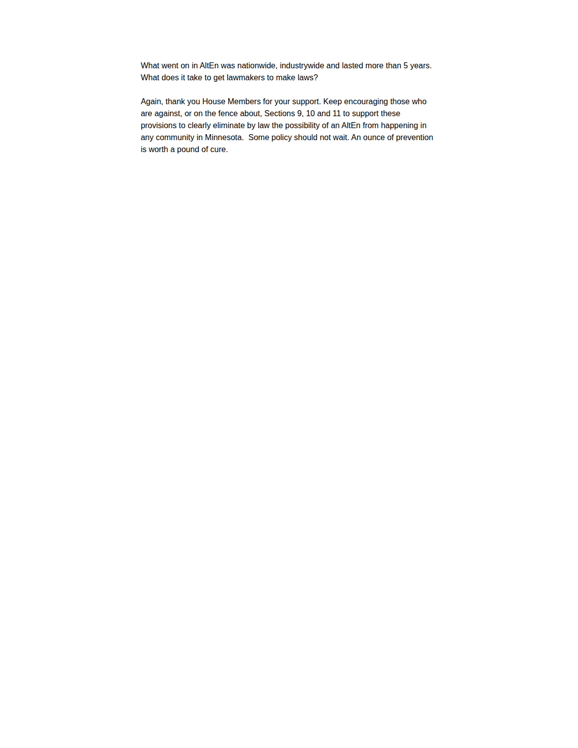What went on in AltEn was nationwide, industrywide and lasted more than 5 years. What does it take to get lawmakers to make laws?
Again, thank you House Members for your support. Keep encouraging those who are against, or on the fence about, Sections 9, 10 and 11 to support these provisions to clearly eliminate by law the possibility of an AltEn from happening in any community in Minnesota. Some policy should not wait. An ounce of prevention is worth a pound of cure.